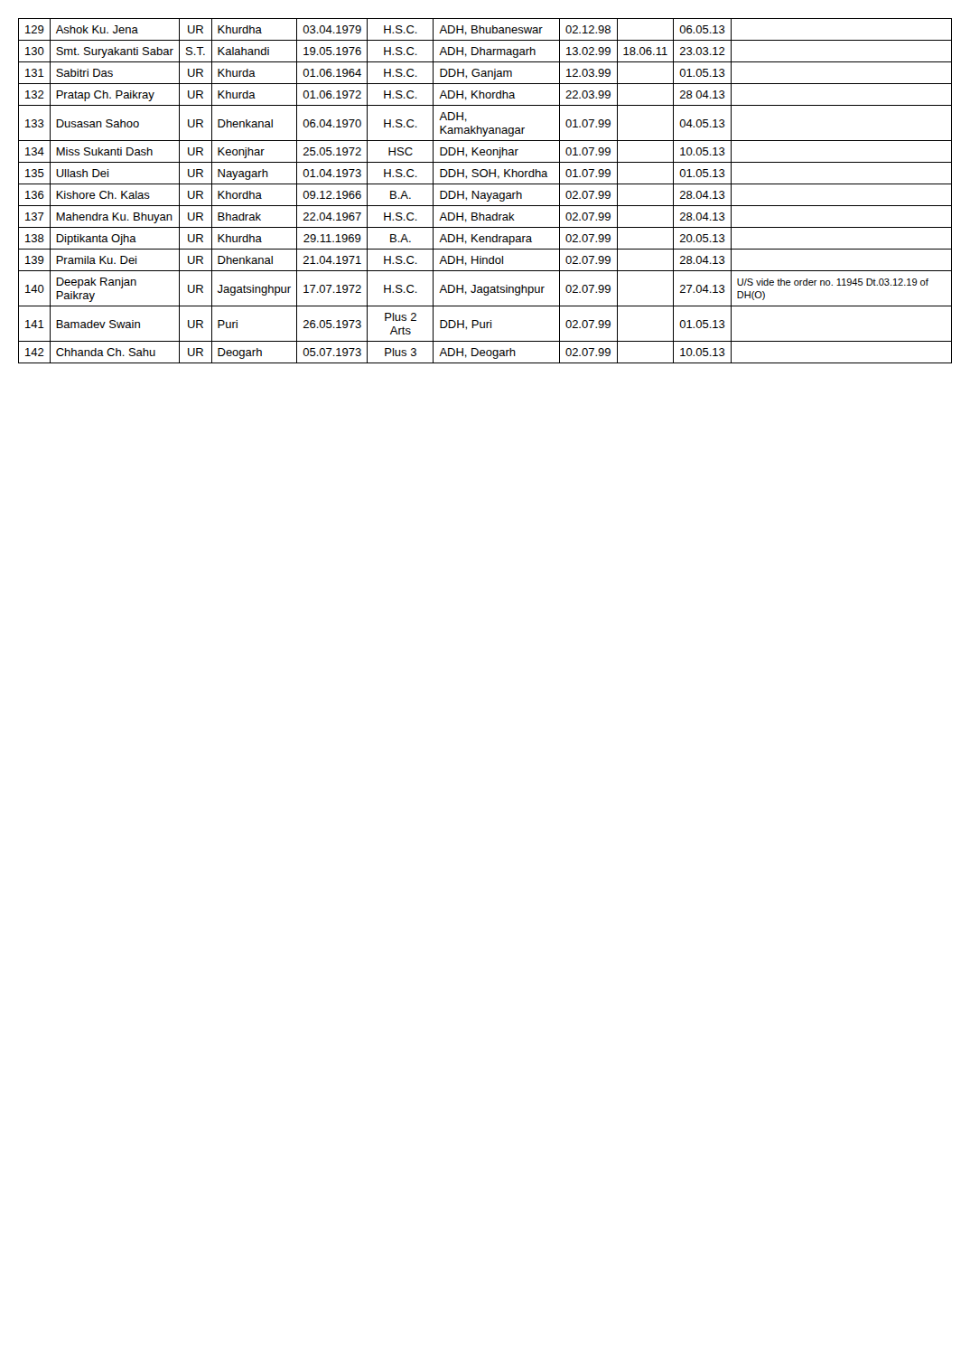| 129 | Ashok Ku. Jena | UR | Khurdha | 03.04.1979 | H.S.C. | ADH, Bhubaneswar | 02.12.98 | | 06.05.13 | |
| 130 | Smt. Suryakanti Sabar | S.T. | Kalahandi | 19.05.1976 | H.S.C. | ADH, Dharmagarh | 13.02.99 | 18.06.11 | 23.03.12 | |
| 131 | Sabitri Das | UR | Khurda | 01.06.1964 | H.S.C. | DDH, Ganjam | 12.03.99 | | 01.05.13 | |
| 132 | Pratap Ch. Paikray | UR | Khurda | 01.06.1972 | H.S.C. | ADH, Khordha | 22.03.99 | | 28 04.13 | |
| 133 | Dusasan Sahoo | UR | Dhenkanal | 06.04.1970 | H.S.C. | ADH, Kamakhyanagar | 01.07.99 | | 04.05.13 | |
| 134 | Miss Sukanti Dash | UR | Keonjhar | 25.05.1972 | HSC | DDH, Keonjhar | 01.07.99 | | 10.05.13 | |
| 135 | Ullash Dei | UR | Nayagarh | 01.04.1973 | H.S.C. | DDH, SOH, Khordha | 01.07.99 | | 01.05.13 | |
| 136 | Kishore Ch. Kalas | UR | Khordha | 09.12.1966 | B.A. | DDH, Nayagarh | 02.07.99 | | 28.04.13 | |
| 137 | Mahendra Ku. Bhuyan | UR | Bhadrak | 22.04.1967 | H.S.C. | ADH, Bhadrak | 02.07.99 | | 28.04.13 | |
| 138 | Diptikanta Ojha | UR | Khurdha | 29.11.1969 | B.A. | ADH, Kendrapara | 02.07.99 | | 20.05.13 | |
| 139 | Pramila Ku. Dei | UR | Dhenkanal | 21.04.1971 | H.S.C. | ADH, Hindol | 02.07.99 | | 28.04.13 | |
| 140 | Deepak Ranjan Paikray | UR | Jagatsinghpur | 17.07.1972 | H.S.C. | ADH, Jagatsinghpur | 02.07.99 | | 27.04.13 | U/S vide the order no. 11945 Dt.03.12.19 of DH(O) |
| 141 | Bamadev Swain | UR | Puri | 26.05.1973 | Plus 2 Arts | DDH, Puri | 02.07.99 | | 01.05.13 | |
| 142 | Chhanda Ch. Sahu | UR | Deogarh | 05.07.1973 | Plus 3 | ADH, Deogarh | 02.07.99 | | 10.05.13 | |